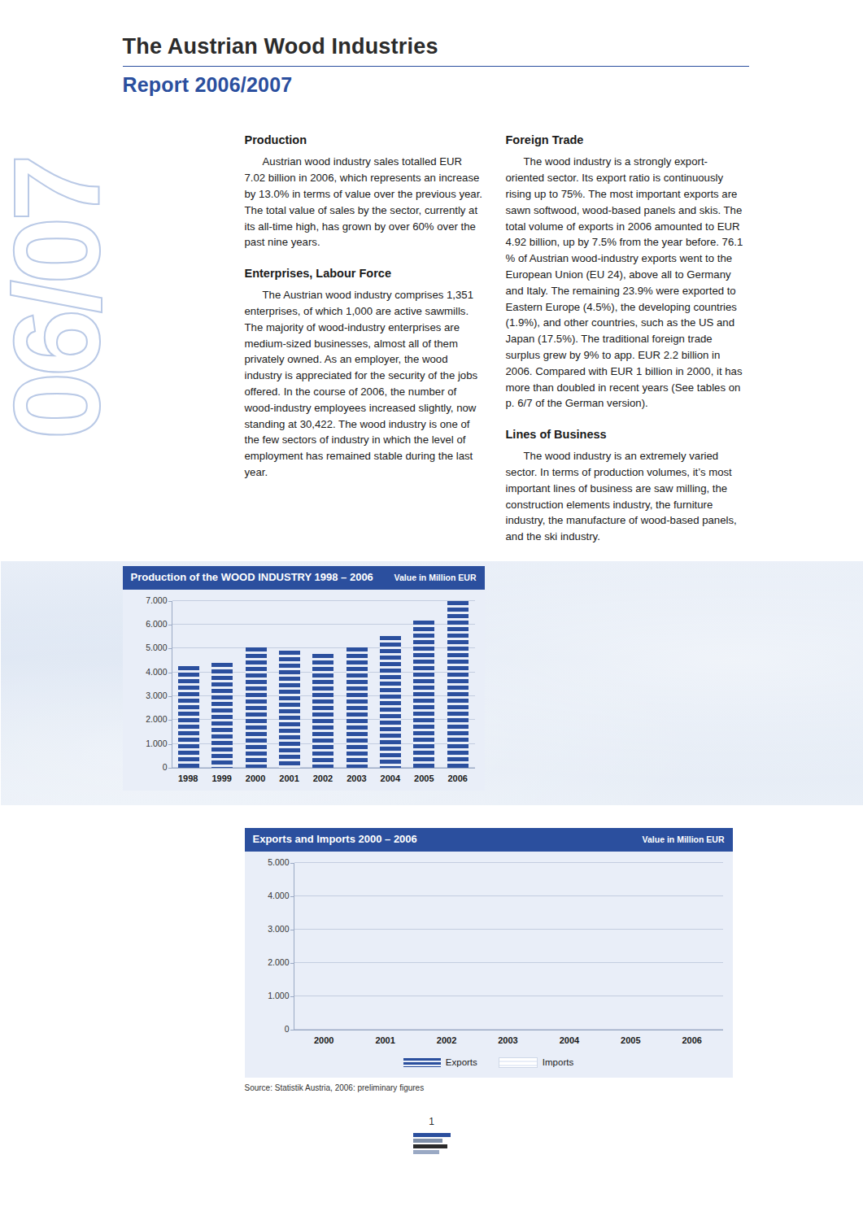The Austrian Wood Industries
Report 2006/2007
06/07
Production
Austrian wood industry sales totalled EUR 7.02 billion in 2006, which represents an increase by 13.0% in terms of value over the previous year. The total value of sales by the sector, currently at its all-time high, has grown by over 60% over the past nine years.
Enterprises, Labour Force
The Austrian wood industry comprises 1,351 enterprises, of which 1,000 are active sawmills. The majority of wood-industry enterprises are medium-sized businesses, almost all of them privately owned. As an employer, the wood industry is appreciated for the security of the jobs offered. In the course of 2006, the number of wood-industry employees increased slightly, now standing at 30,422. The wood industry is one of the few sectors of industry in which the level of employment has remained stable during the last year.
Foreign Trade
The wood industry is a strongly export-oriented sector. Its export ratio is continuously rising up to 75%. The most important exports are sawn softwood, wood-based panels and skis. The total volume of exports in 2006 amounted to EUR 4.92 billion, up by 7.5% from the year before. 76.1 % of Austrian wood-industry exports went to the European Union (EU 24), above all to Germany and Italy. The remaining 23.9% were exported to Eastern Europe (4.5%), the developing countries (1.9%), and other countries, such as the US and Japan (17.5%). The traditional foreign trade surplus grew by 9% to app. EUR 2.2 billion in 2006. Compared with EUR 1 billion in 2000, it has more than doubled in recent years (See tables on p. 6/7 of the German version).
Lines of Business
The wood industry is an extremely varied sector. In terms of production volumes, it’s most important lines of business are saw milling, the construction elements industry, the furniture industry, the manufacture of wood-based panels, and the ski industry.
Production of the WOOD INDUSTRY 1998 – 2006 Value in Million EUR
0
1.000
2.000
3.000
4.000
5.000
6.000
7.000
199819992000200120022003200420052006
Source: Statistik Austria, 2006: preliminary figures
Exports and Imports 2000 – 2006 Value in Million EUR
0
1.000
2.000
3.000
4.000
5.000
2000200120022003200420052006
Exports Imports
Source: Statistik Austria, 2006: preliminary figures
1